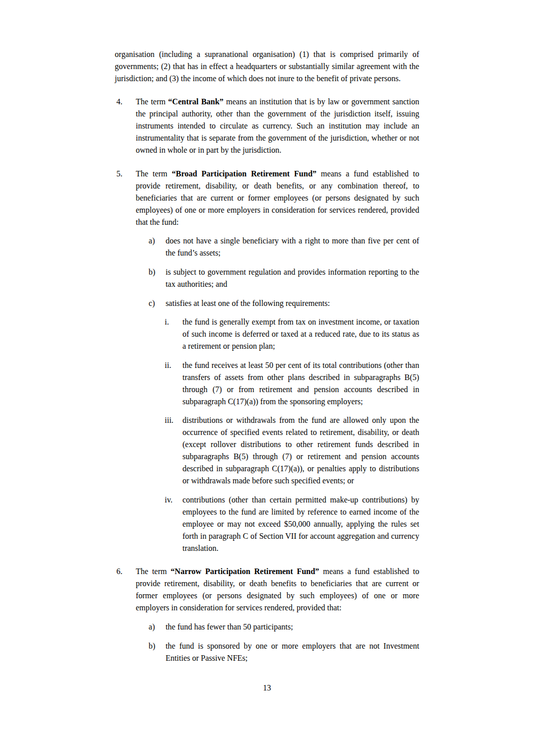organisation (including a supranational organisation) (1) that is comprised primarily of governments; (2) that has in effect a headquarters or substantially similar agreement with the jurisdiction; and (3) the income of which does not inure to the benefit of private persons.
4.
The term “Central Bank” means an institution that is by law or government sanction the principal authority, other than the government of the jurisdiction itself, issuing instruments intended to circulate as currency. Such an institution may include an instrumentality that is separate from the government of the jurisdiction, whether or not owned in whole or in part by the jurisdiction.
5.
The term “Broad Participation Retirement Fund” means a fund established to provide retirement, disability, or death benefits, or any combination thereof, to beneficiaries that are current or former employees (or persons designated by such employees) of one or more employers in consideration for services rendered, provided that the fund:
a)
does not have a single beneficiary with a right to more than five per cent of the fund’s assets;
b)
is subject to government regulation and provides information reporting to the tax authorities; and
c)
satisfies at least one of the following requirements:
i.
the fund is generally exempt from tax on investment income, or taxation of such income is deferred or taxed at a reduced rate, due to its status as a retirement or pension plan;
ii.
the fund receives at least 50 per cent of its total contributions (other than transfers of assets from other plans described in subparagraphs B(5) through (7) or from retirement and pension accounts described in subparagraph C(17)(a)) from the sponsoring employers;
iii.
distributions or withdrawals from the fund are allowed only upon the occurrence of specified events related to retirement, disability, or death (except rollover distributions to other retirement funds described in subparagraphs B(5) through (7) or retirement and pension accounts described in subparagraph C(17)(a)), or penalties apply to distributions or withdrawals made before such specified events; or
iv.
contributions (other than certain permitted make-up contributions) by employees to the fund are limited by reference to earned income of the employee or may not exceed $50,000 annually, applying the rules set forth in paragraph C of Section VII for account aggregation and currency translation.
6.
The term “Narrow Participation Retirement Fund” means a fund established to provide retirement, disability, or death benefits to beneficiaries that are current or former employees (or persons designated by such employees) of one or more employers in consideration for services rendered, provided that:
a)
the fund has fewer than 50 participants;
b)
the fund is sponsored by one or more employers that are not Investment Entities or Passive NFEs;
13